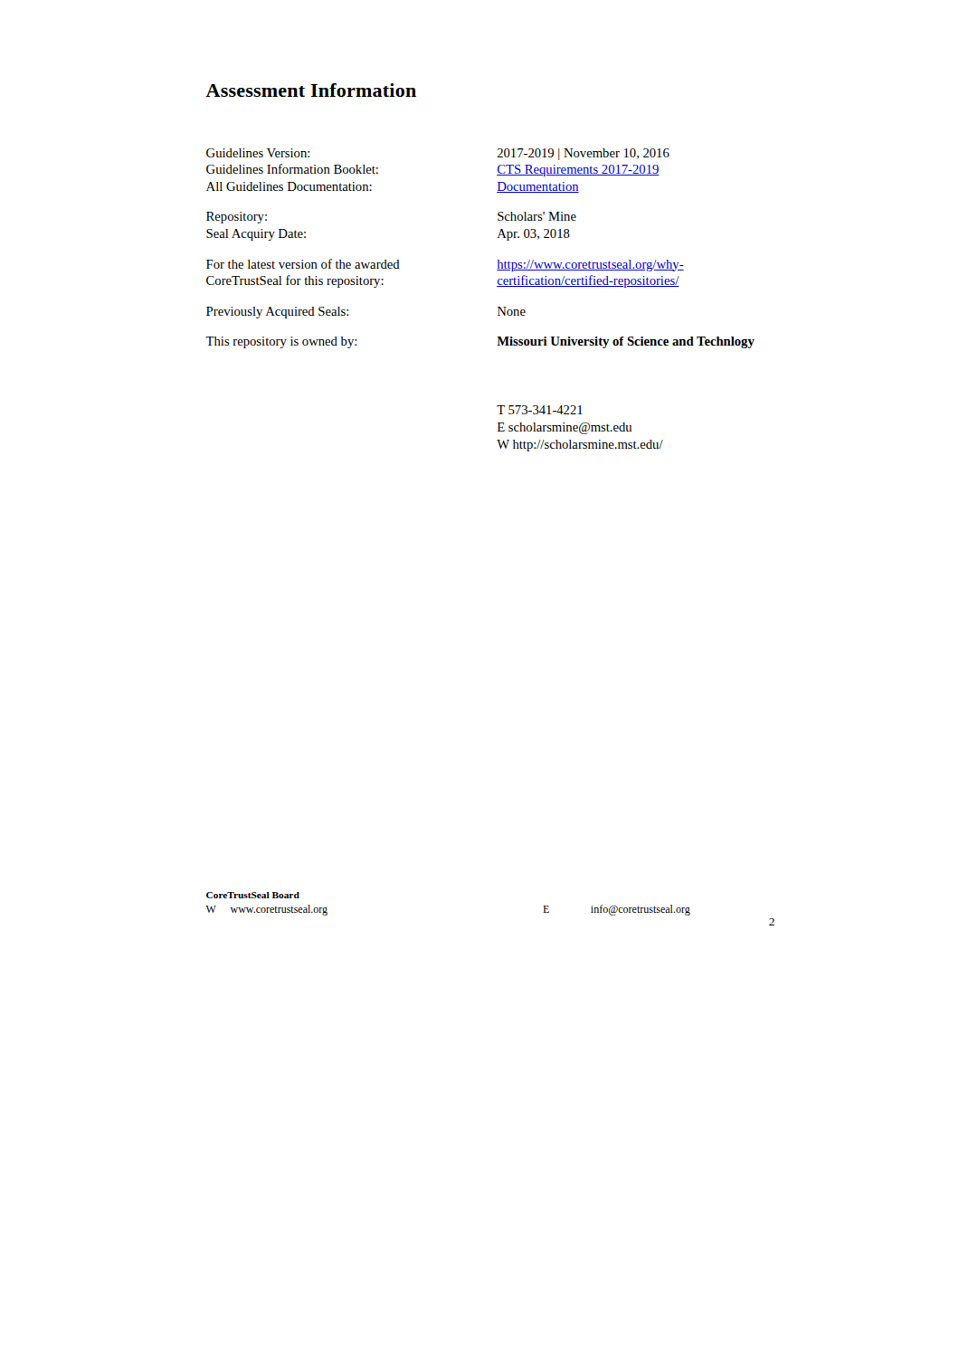Assessment Information
| Guidelines Version: | 2017-2019 / November 10, 2016 |
| Guidelines Information Booklet: | CTS Requirements 2017-2019 |
| All Guidelines Documentation: | Documentation |
| Repository: | Scholars' Mine |
| Seal Acquiry Date: | Apr. 03, 2018 |
| For the latest version of the awarded CoreTrustSeal for this repository: | https://www.coretrustseal.org/why-certification/certified-repositories/ |
| Previously Acquired Seals: | None |
| This repository is owned by: | Missouri University of Science and Technlogy |
T 573-341-4221
E scholarsmine@mst.edu
W http://scholarsmine.mst.edu/
CoreTrustSeal Board
W www.coretrustseal.org E info@coretrustseal.org
2